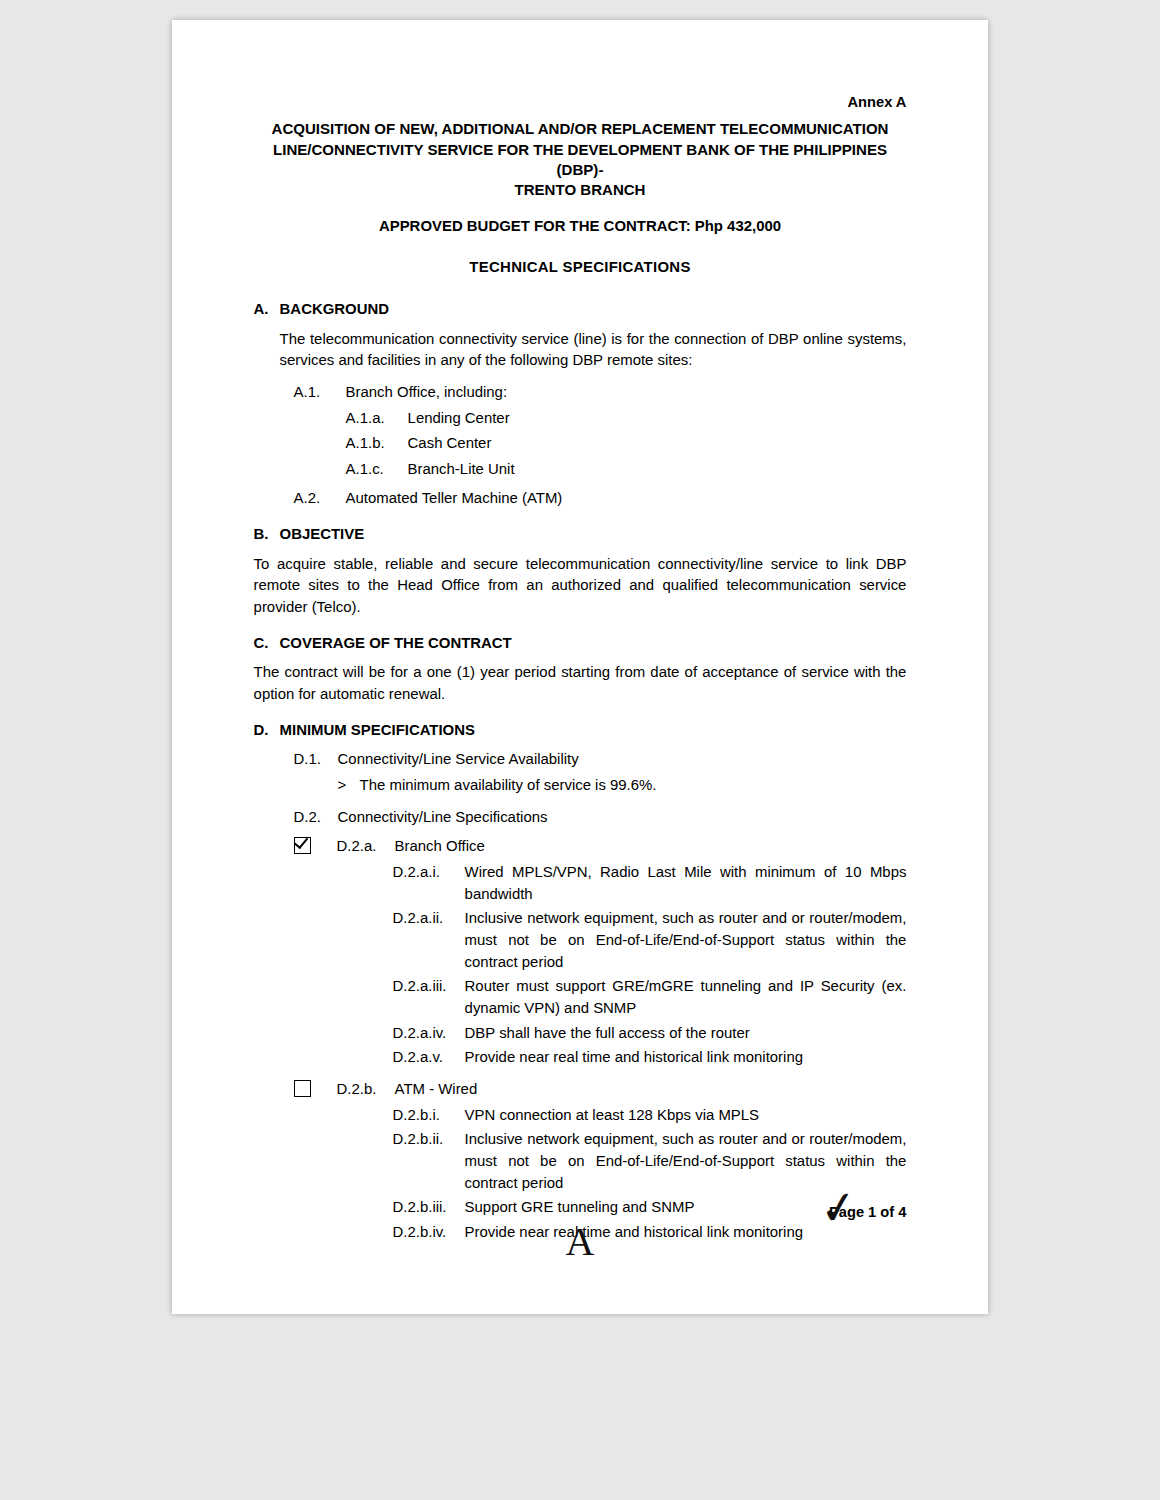Annex A
Acquisition of New, Additional and/or Replacement Telecommunication
Line/Connectivity Service for the Development Bank of the Philippines (DBP)-
Trento Branch
APPROVED BUDGET FOR THE CONTRACT: Php 432,000
TECHNICAL SPECIFICATIONS
A. BACKGROUND
The telecommunication connectivity service (line) is for the connection of DBP online systems, services and facilities in any of the following DBP remote sites:
A.1. Branch Office, including:
A.1.a. Lending Center
A.1.b. Cash Center
A.1.c. Branch-Lite Unit
A.2. Automated Teller Machine (ATM)
B. OBJECTIVE
To acquire stable, reliable and secure telecommunication connectivity/line service to link DBP remote sites to the Head Office from an authorized and qualified telecommunication service provider (Telco).
C. COVERAGE OF THE CONTRACT
The contract will be for a one (1) year period starting from date of acceptance of service with the option for automatic renewal.
D. MINIMUM SPECIFICATIONS
D.1. Connectivity/Line Service Availability
> The minimum availability of service is 99.6%.
D.2. Connectivity/Line Specifications
D.2.a. Branch Office
D.2.a.i. Wired MPLS/VPN, Radio Last Mile with minimum of 10 Mbps bandwidth
D.2.a.ii. Inclusive network equipment, such as router and or router/modem, must not be on End-of-Life/End-of-Support status within the contract period
D.2.a.iii. Router must support GRE/mGRE tunneling and IP Security (ex. dynamic VPN) and SNMP
D.2.a.iv. DBP shall have the full access of the router
D.2.a.v. Provide near real time and historical link monitoring
D.2.b. ATM - Wired
D.2.b.i. VPN connection at least 128 Kbps via MPLS
D.2.b.ii. Inclusive network equipment, such as router and or router/modem, must not be on End-of-Life/End-of-Support status within the contract period
D.2.b.iii. Support GRE tunneling and SNMP
D.2.b.iv. Provide near real time and historical link monitoring
Page 1 of 4
✓
A